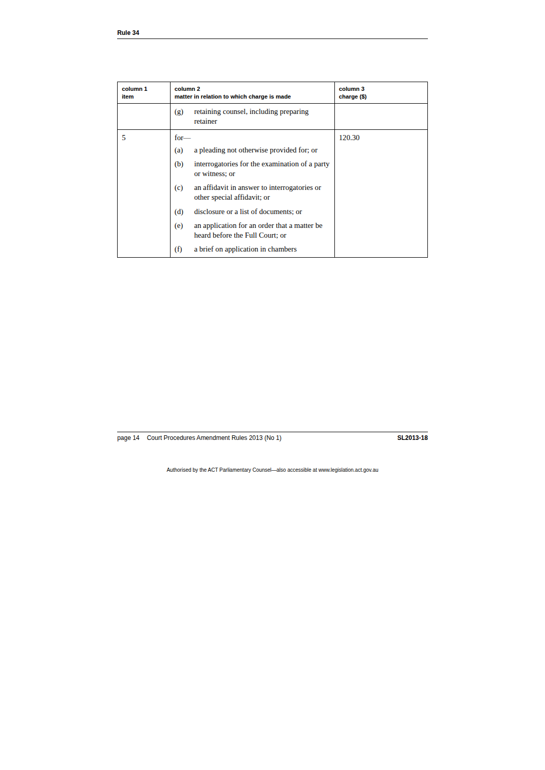Rule 34
| column 1 item | column 2 matter in relation to which charge is made | column 3 charge ($) |
| --- | --- | --- |
| | (g) retaining counsel, including preparing retainer | |
| 5 | for— (a) a pleading not otherwise provided for; or (b) interrogatories for the examination of a party or witness; or (c) an affidavit in answer to interrogatories or other special affidavit; or (d) disclosure or a list of documents; or (e) an application for an order that a matter be heard before the Full Court; or (f) a brief on application in chambers | 120.30 |
page 14
Court Procedures Amendment Rules 2013 (No 1)
SL2013-18
Authorised by the ACT Parliamentary Counsel—also accessible at www.legislation.act.gov.au